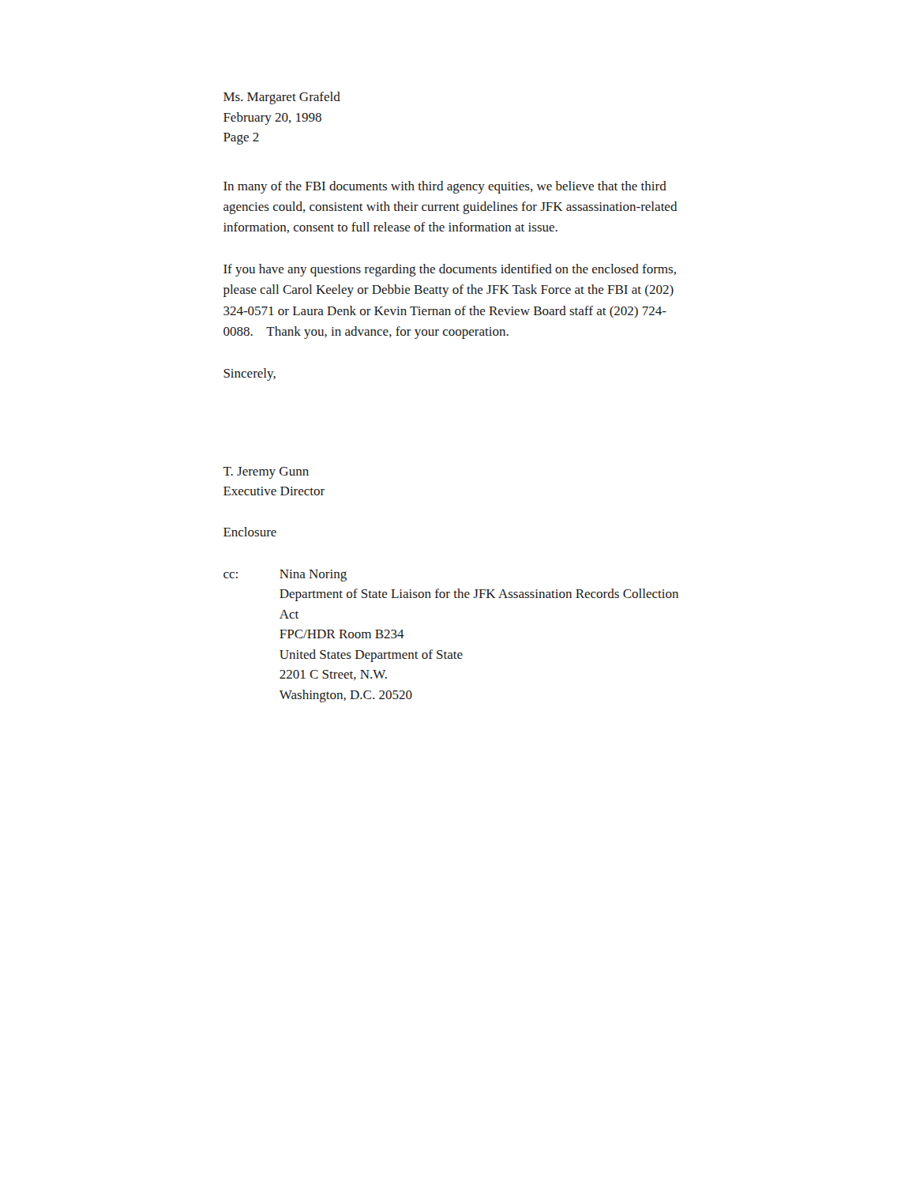Ms. Margaret Grafeld
February 20, 1998
Page 2
In many of the FBI documents with third agency equities, we believe that the third agencies could, consistent with their current guidelines for JFK assassination-related information, consent to full release of the information at issue.
If you have any questions regarding the documents identified on the enclosed forms, please call Carol Keeley or Debbie Beatty of the JFK Task Force at the FBI at (202) 324-0571 or Laura Denk or Kevin Tiernan of the Review Board staff at (202) 724-0088. Thank you, in advance, for your cooperation.
Sincerely,
T. Jeremy Gunn
Executive Director
Enclosure
cc:
Nina Noring
Department of State Liaison for the JFK Assassination Records Collection Act
FPC/HDR Room B234
United States Department of State
2201 C Street, N.W.
Washington, D.C. 20520